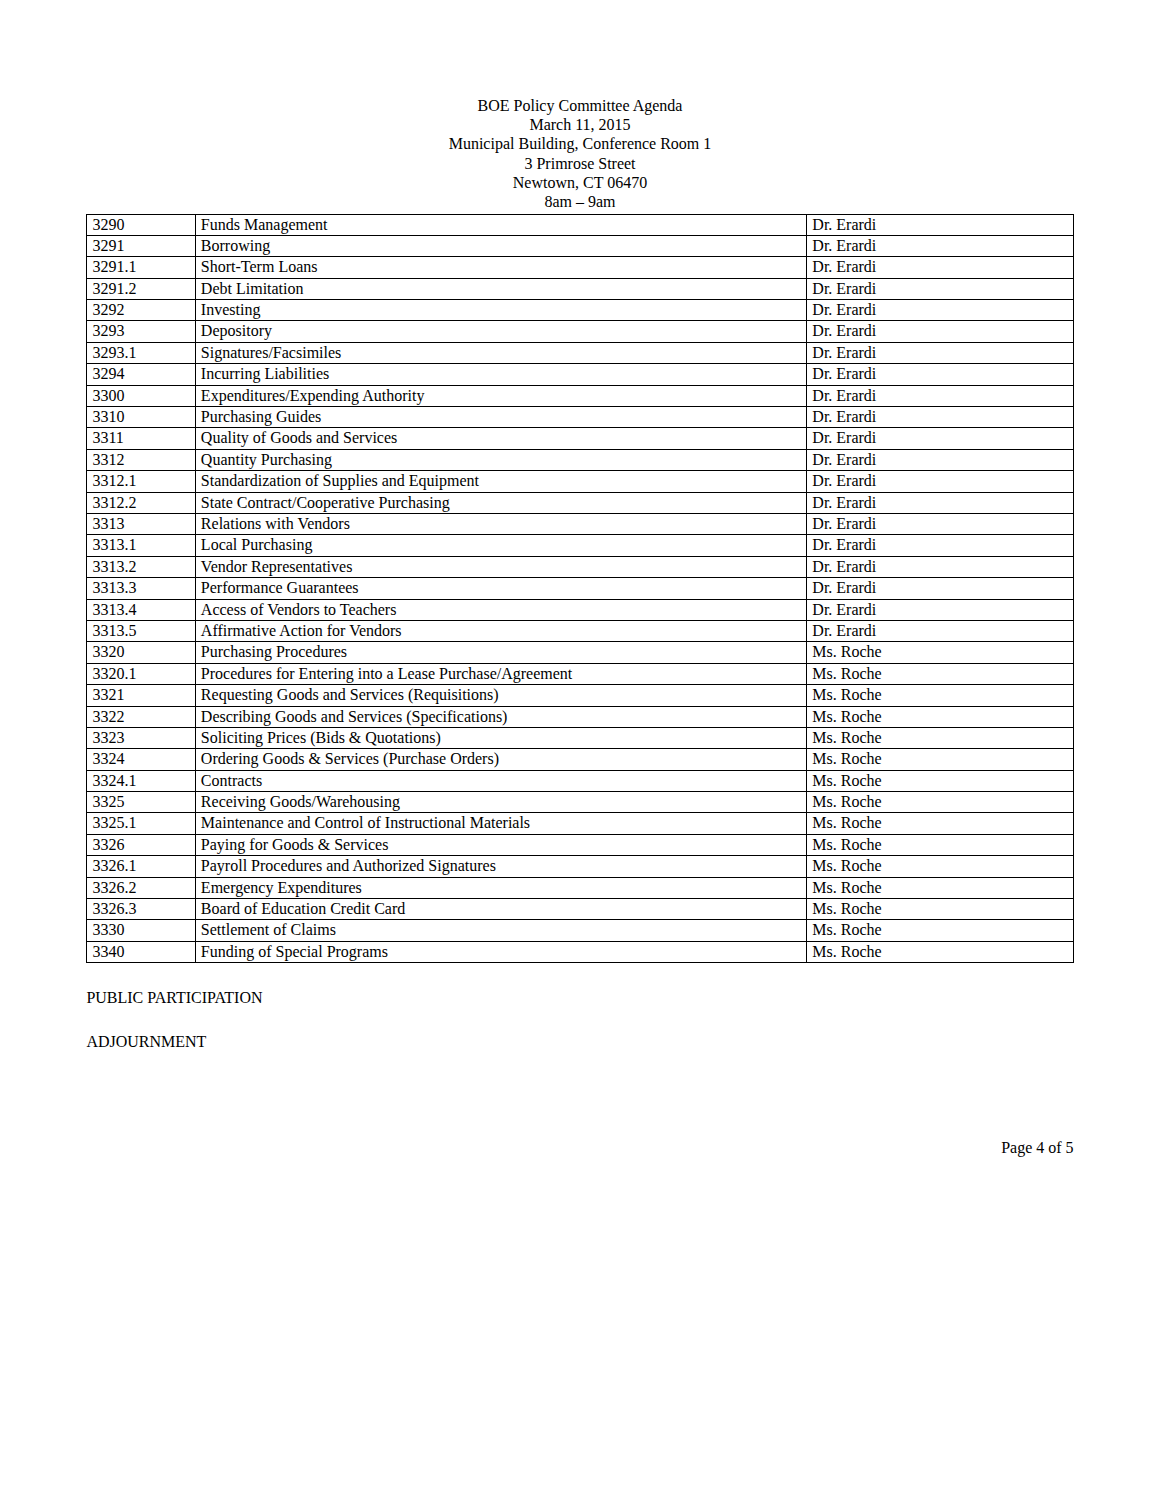BOE Policy Committee Agenda
March 11, 2015
Municipal Building, Conference Room 1
3 Primrose Street
Newtown, CT 06470
8am – 9am
| 3290 | Funds Management | Dr. Erardi |
| 3291 | Borrowing | Dr. Erardi |
| 3291.1 | Short-Term Loans | Dr. Erardi |
| 3291.2 | Debt Limitation | Dr. Erardi |
| 3292 | Investing | Dr. Erardi |
| 3293 | Depository | Dr. Erardi |
| 3293.1 | Signatures/Facsimiles | Dr. Erardi |
| 3294 | Incurring Liabilities | Dr. Erardi |
| 3300 | Expenditures/Expending Authority | Dr. Erardi |
| 3310 | Purchasing Guides | Dr. Erardi |
| 3311 | Quality of Goods and Services | Dr. Erardi |
| 3312 | Quantity Purchasing | Dr. Erardi |
| 3312.1 | Standardization of Supplies and Equipment | Dr. Erardi |
| 3312.2 | State Contract/Cooperative Purchasing | Dr. Erardi |
| 3313 | Relations with Vendors | Dr. Erardi |
| 3313.1 | Local Purchasing | Dr. Erardi |
| 3313.2 | Vendor Representatives | Dr. Erardi |
| 3313.3 | Performance Guarantees | Dr. Erardi |
| 3313.4 | Access of Vendors to Teachers | Dr. Erardi |
| 3313.5 | Affirmative Action for Vendors | Dr. Erardi |
| 3320 | Purchasing Procedures | Ms. Roche |
| 3320.1 | Procedures for Entering into a Lease Purchase/Agreement | Ms. Roche |
| 3321 | Requesting Goods and Services (Requisitions) | Ms. Roche |
| 3322 | Describing Goods and Services (Specifications) | Ms. Roche |
| 3323 | Soliciting Prices (Bids & Quotations) | Ms. Roche |
| 3324 | Ordering Goods & Services (Purchase Orders) | Ms. Roche |
| 3324.1 | Contracts | Ms. Roche |
| 3325 | Receiving Goods/Warehousing | Ms. Roche |
| 3325.1 | Maintenance and Control of Instructional Materials | Ms. Roche |
| 3326 | Paying for Goods & Services | Ms. Roche |
| 3326.1 | Payroll Procedures and Authorized Signatures | Ms. Roche |
| 3326.2 | Emergency Expenditures | Ms. Roche |
| 3326.3 | Board of Education Credit Card | Ms. Roche |
| 3330 | Settlement of Claims | Ms. Roche |
| 3340 | Funding of Special Programs | Ms. Roche |
PUBLIC PARTICIPATION
ADJOURNMENT
Page 4 of 5